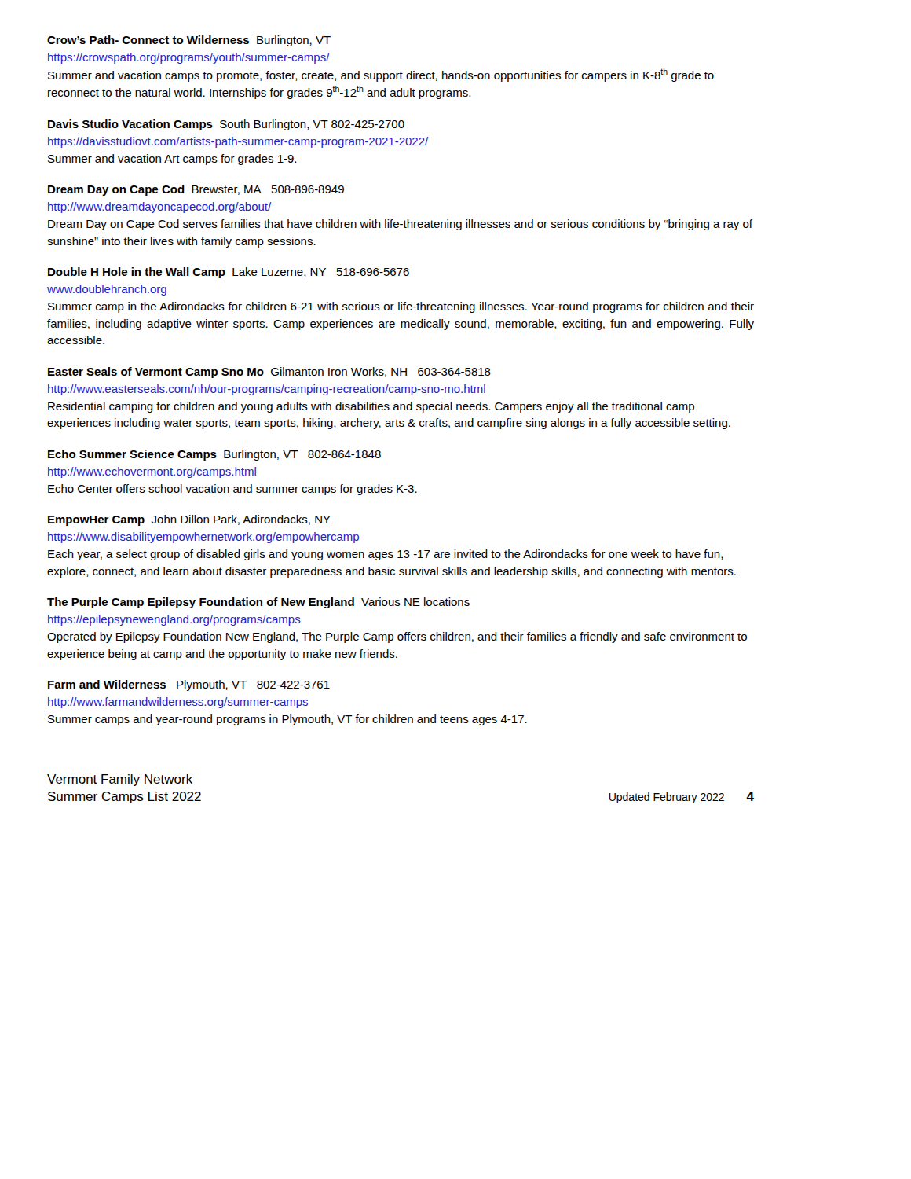Crow’s Path- Connect to Wilderness Burlington, VT
https://crowspath.org/programs/youth/summer-camps/
Summer and vacation camps to promote, foster, create, and support direct, hands-on opportunities for campers in K-8th grade to reconnect to the natural world. Internships for grades 9th-12th and adult programs.
Davis Studio Vacation Camps South Burlington, VT 802-425-2700
https://davisstudiovt.com/artists-path-summer-camp-program-2021-2022/
Summer and vacation Art camps for grades 1-9.
Dream Day on Cape Cod Brewster, MA 508-896-8949
http://www.dreamdayoncapecod.org/about/
Dream Day on Cape Cod serves families that have children with life-threatening illnesses and or serious conditions by “bringing a ray of sunshine” into their lives with family camp sessions.
Double H Hole in the Wall Camp Lake Luzerne, NY 518-696-5676
www.doublehranch.org
Summer camp in the Adirondacks for children 6-21 with serious or life-threatening illnesses. Year-round programs for children and their families, including adaptive winter sports. Camp experiences are medically sound, memorable, exciting, fun and empowering. Fully accessible.
Easter Seals of Vermont Camp Sno Mo Gilmanton Iron Works, NH 603-364-5818
http://www.easterseals.com/nh/our-programs/camping-recreation/camp-sno-mo.html
Residential camping for children and young adults with disabilities and special needs. Campers enjoy all the traditional camp experiences including water sports, team sports, hiking, archery, arts & crafts, and campfire sing alongs in a fully accessible setting.
Echo Summer Science Camps Burlington, VT 802-864-1848
http://www.echovermont.org/camps.html
Echo Center offers school vacation and summer camps for grades K-3.
EmpowHer Camp John Dillon Park, Adirondacks, NY
https://www.disabilityempowhernetwork.org/empowhercamp
Each year, a select group of disabled girls and young women ages 13 -17 are invited to the Adirondacks for one week to have fun, explore, connect, and learn about disaster preparedness and basic survival skills and leadership skills, and connecting with mentors.
The Purple Camp Epilepsy Foundation of New England Various NE locations
https://epilepsynewengland.org/programs/camps
Operated by Epilepsy Foundation New England, The Purple Camp offers children, and their families a friendly and safe environment to experience being at camp and the opportunity to make new friends.
Farm and Wilderness Plymouth, VT 802-422-3761
http://www.farmandwilderness.org/summer-camps
Summer camps and year-round programs in Plymouth, VT for children and teens ages 4-17.
Vermont Family Network
Summer Camps List 2022 Updated February 20224